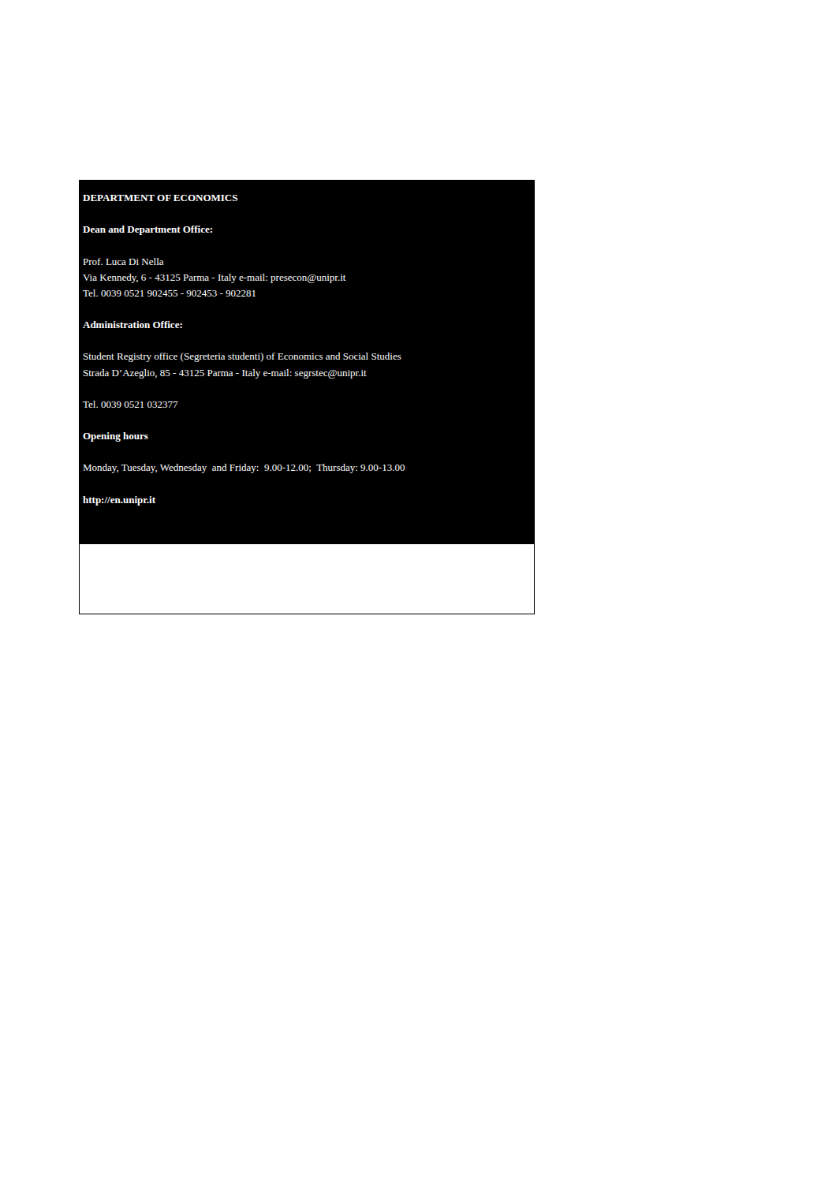DEPARTMENT OF ECONOMICS
Dean and Department Office:
Prof. Luca Di Nella
Via Kennedy, 6 - 43125 Parma - Italy e-mail: presecon@unipr.it
Tel. 0039 0521 902455 - 902453 - 902281
Administration Office:
Student Registry office (Segreteria studenti) of Economics and Social Studies
Strada D’Azeglio, 85 - 43125 Parma - Italy e-mail: segrstec@unipr.it
Tel. 0039 0521 032377
Opening hours
Monday, Tuesday, Wednesday and Friday: 9.00-12.00; Thursday: 9.00-13.00
http://en.unipr.it